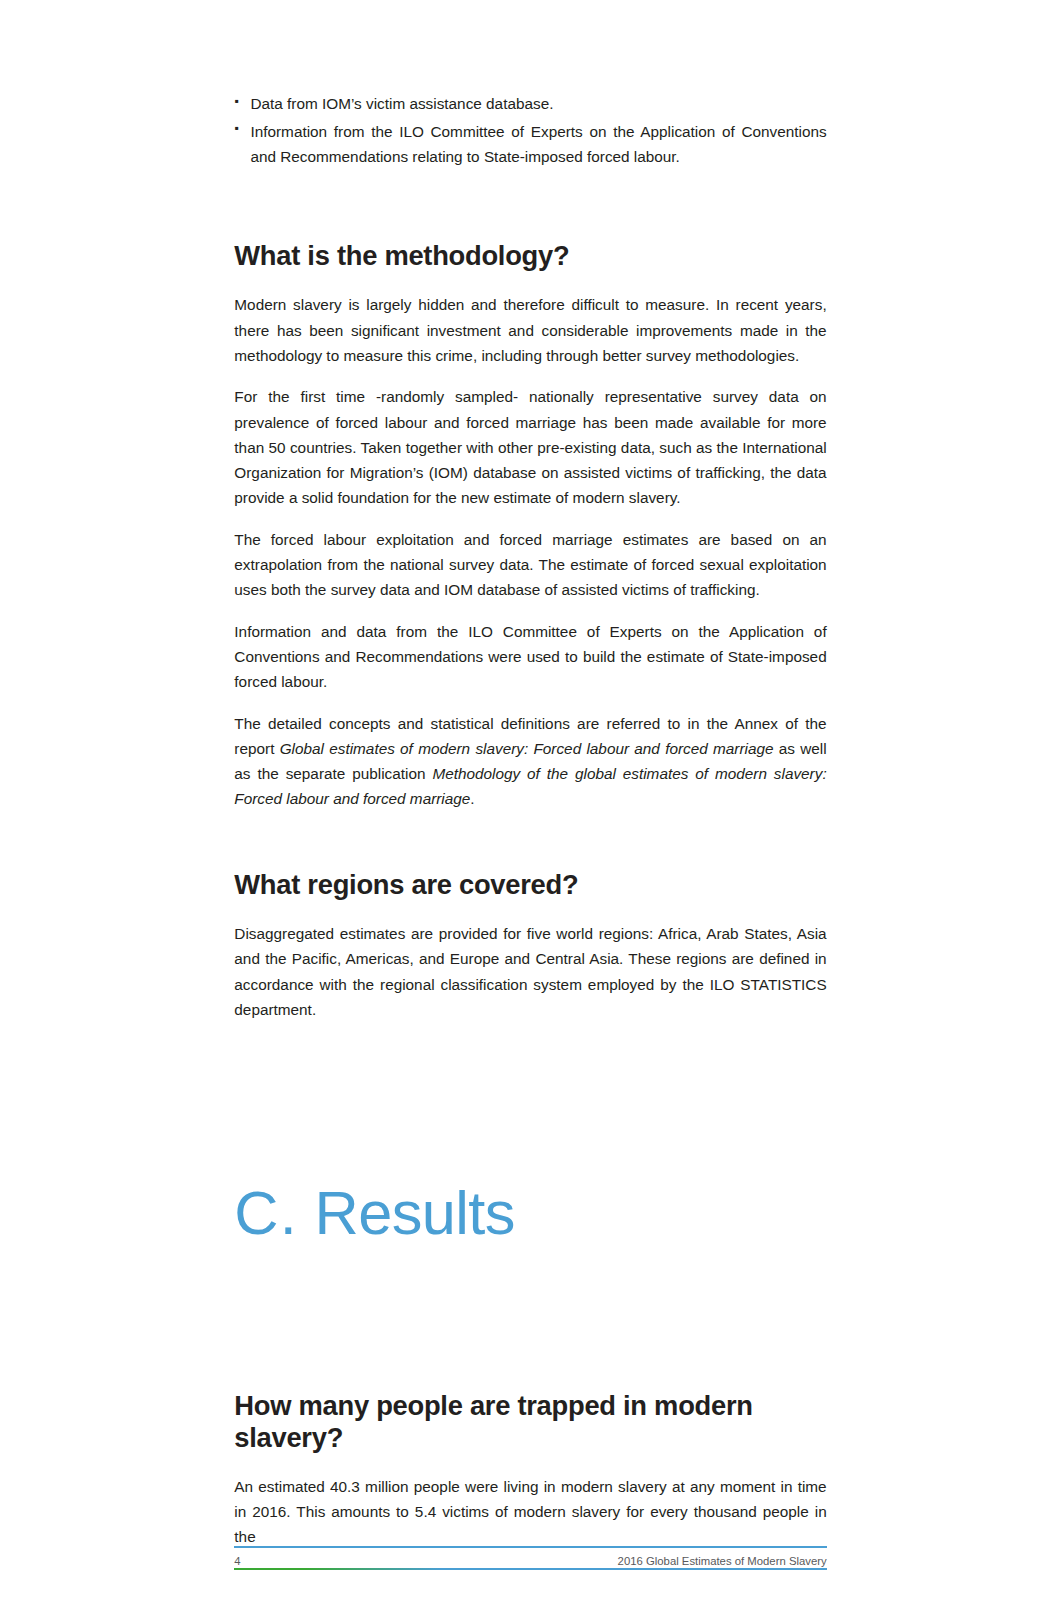Data from IOM’s victim assistance database.
Information from the ILO Committee of Experts on the Application of Conventions and Recommendations relating to State-imposed forced labour.
What is the methodology?
Modern slavery is largely hidden and therefore difficult to measure. In recent years, there has been significant investment and considerable improvements made in the methodology to measure this crime, including through better survey methodologies.
For the first time -randomly sampled- nationally representative survey data on prevalence of forced labour and forced marriage has been made available for more than 50 countries. Taken together with other pre-existing data, such as the International Organization for Migration’s (IOM) database on assisted victims of trafficking, the data provide a solid foundation for the new estimate of modern slavery.
The forced labour exploitation and forced marriage estimates are based on an extrapolation from the national survey data. The estimate of forced sexual exploitation uses both the survey data and IOM database of assisted victims of trafficking.
Information and data from the ILO Committee of Experts on the Application of Conventions and Recommendations were used to build the estimate of State-imposed forced labour.
The detailed concepts and statistical definitions are referred to in the Annex of the report Global estimates of modern slavery: Forced labour and forced marriage as well as the separate publication Methodology of the global estimates of modern slavery: Forced labour and forced marriage.
What regions are covered?
Disaggregated estimates are provided for five world regions: Africa, Arab States, Asia and the Pacific, Americas, and Europe and Central Asia. These regions are defined in accordance with the regional classification system employed by the ILO STATISTICS department.
C. Results
How many people are trapped in modern slavery?
An estimated 40.3 million people were living in modern slavery at any moment in time in 2016. This amounts to 5.4 victims of modern slavery for every thousand people in the
4 2016 Global Estimates of Modern Slavery